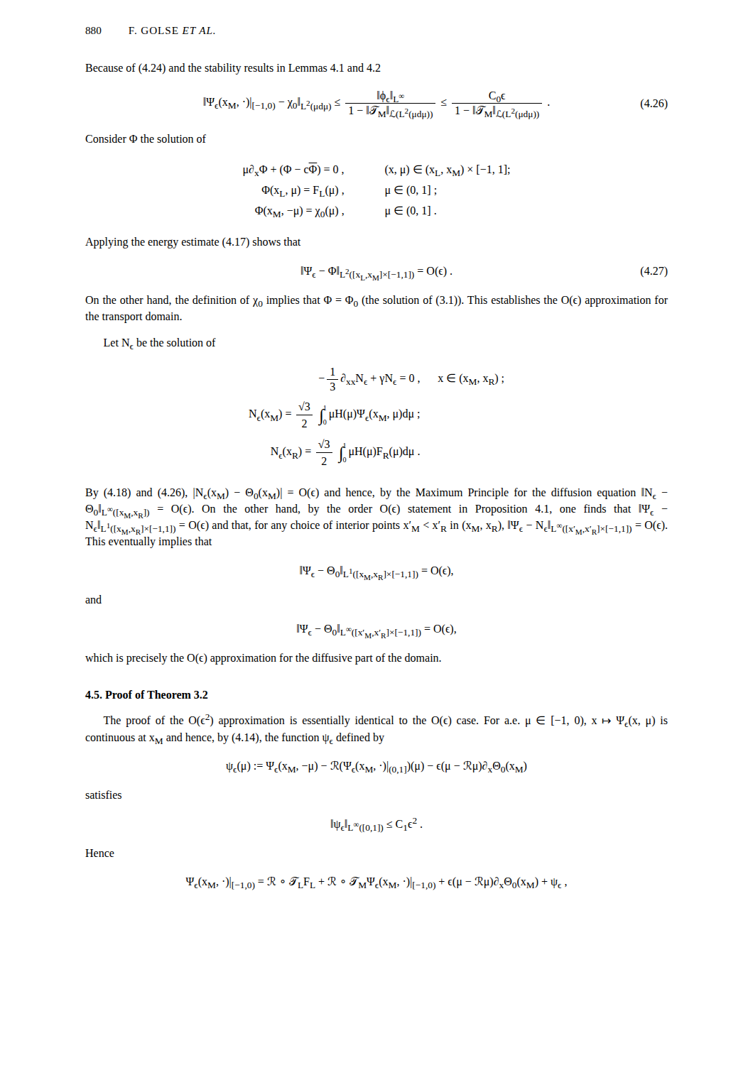880 F. GOLSE ET AL.
Because of (4.24) and the stability results in Lemmas 4.1 and 4.2
‖Ψϵ(xM, ·)|[−1,0) − χ0‖L2(μdμ) ≤ ‖ϕϵ‖L∞1 − ‖𝒯M‖ℒ(L2(μdμ)) ≤ C0ϵ 1 − ‖𝒯M‖ℒ(L2(μdμ)) . (4.26)
Consider Φ the solution of
| μ∂ x Φ + (Φ − c Φ ) = 0 , | (x, μ) ∈ (x L , x M ) × [−1, 1]; |
| Φ(x L , μ) = F L (μ) , | μ ∈ (0, 1] ; |
| Φ(x M , −μ) = χ 0 (μ) , | μ ∈ (0, 1] . |
Applying the energy estimate (4.17) shows that
‖Ψϵ − Φ‖L2([xL,xM]×[−1,1]) = O(ϵ) . (4.27)
On the other hand, the definition of χ0 implies that Φ = Φ0 (the solution of (3.1)). This establishes the O(ϵ) approximation for the transport domain.
Let Nϵ be the solution of
| − 1 3 ∂ xx N ϵ + γN ϵ = 0 , | x ∈ (x M , x R ) ; |
| N ϵ (x M ) = √3 2 ∫ 1 0 μH(μ)Ψ ϵ (x M , μ)dμ ; | |
| N ϵ (x R ) = √3 2 ∫ 1 0 μH(μ)F R (μ)dμ . | |
By (4.18) and (4.26), |Nϵ(xM) − Θ0(xM)| = O(ϵ) and hence, by the Maximum Principle for the diffusion equation ‖Nϵ − Θ0‖L∞([xM,xR]) = O(ϵ). On the other hand, by the order O(ϵ) statement in Proposition 4.1, one finds that ‖Ψϵ − Nϵ‖L1([xM,xR]×[−1,1]) = O(ϵ) and that, for any choice of interior points x′M < x′R in (xM, xR), ‖Ψϵ − Nϵ‖L∞([x′M,x′R]×[−1,1]) = O(ϵ). This eventually implies that
‖Ψϵ − Θ0‖L1([xM,xR]×[−1,1]) = O(ϵ),
and
‖Ψϵ − Θ0‖L∞([x′M,x′R]×[−1,1]) = O(ϵ),
which is precisely the O(ϵ) approximation for the diffusive part of the domain.
4.5. Proof of Theorem 3.2
The proof of the O(ϵ2) approximation is essentially identical to the O(ϵ) case. For a.e. μ ∈ [−1, 0), x ↦ Ψϵ(x, μ) is continuous at xM and hence, by (4.14), the function ψϵ defined by
ψϵ(μ) := Ψϵ(xM, −μ) − ℛ(Ψϵ(xM, ·)|(0,1])(μ) − ϵ(μ − ℛμ)∂xΘ0(xM)
satisfies
‖ψϵ‖L∞([0,1]) ≤ C1ϵ2 .
Hence
Ψϵ(xM, ·)|[−1,0) = ℛ ∘ 𝒯LFL + ℛ ∘ 𝒯MΨϵ(xM, ·)|[−1,0) + ϵ(μ − ℛμ)∂xΘ0(xM) + ψϵ ,